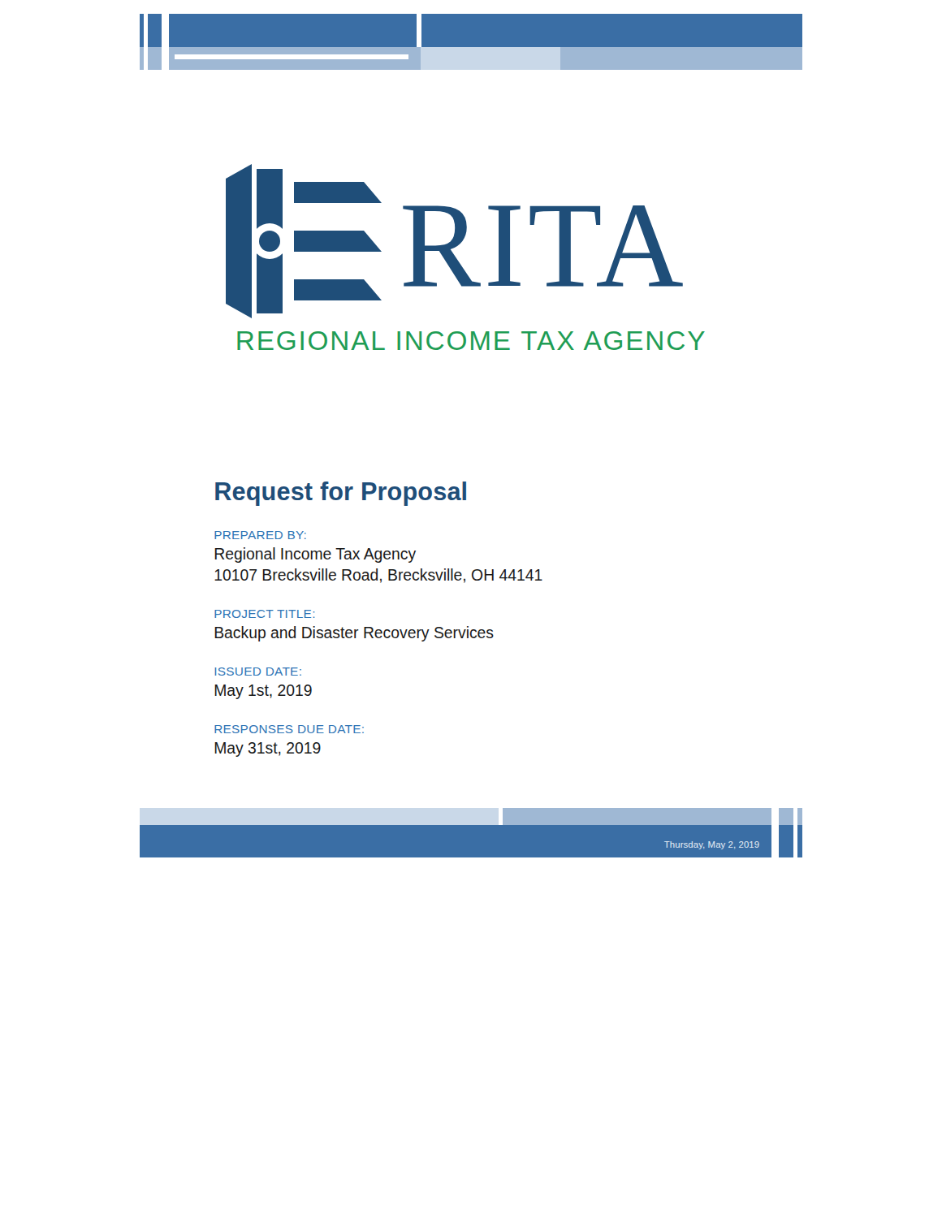RITA
REGIONAL INCOME TAX AGENCY
Request for Proposal
PREPARED BY:
Regional Income Tax Agency
10107 Brecksville Road, Brecksville, OH 44141
PROJECT TITLE:
Backup and Disaster Recovery Services
ISSUED DATE:
May 1st, 2019
RESPONSES DUE DATE:
May 31st, 2019
Thursday, May 2, 2019